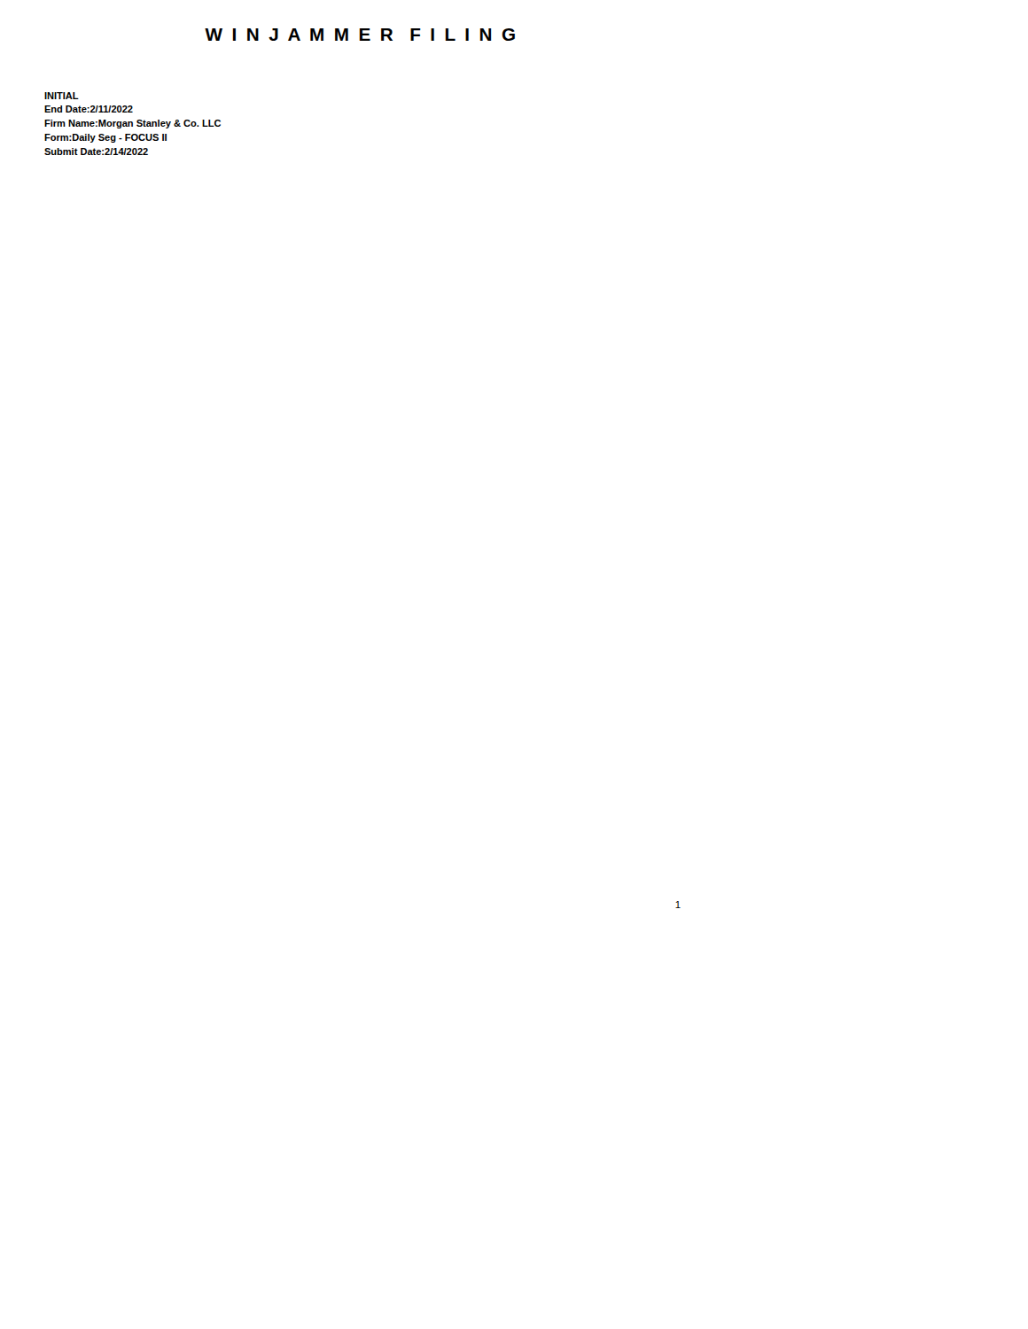W I N J A M M E R F I L I N G
INITIAL
End Date:2/11/2022
Firm Name:Morgan Stanley & Co. LLC
Form:Daily Seg - FOCUS II
Submit Date:2/14/2022
1